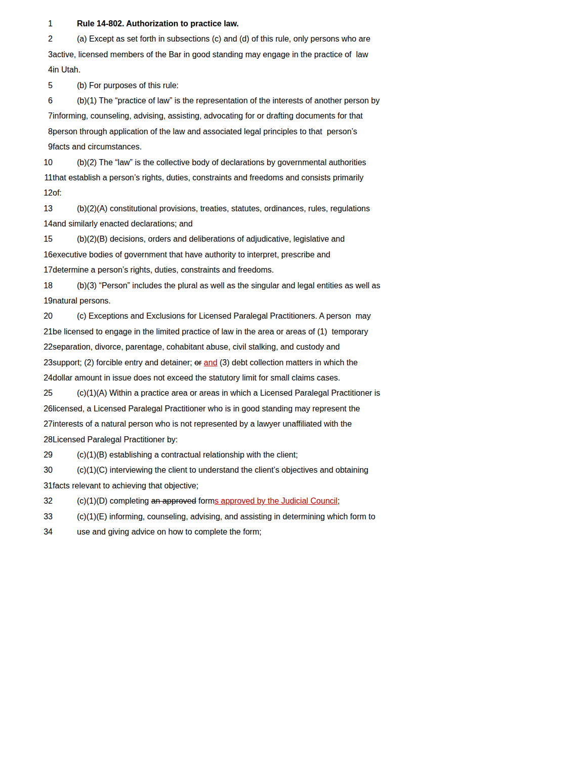| 1 | Rule 14-802. Authorization to practice law. |
| 2 | (a) Except as set forth in subsections (c) and (d) of this rule, only persons who are |
| 3 | active, licensed members of the Bar in good standing may engage in the practice of law |
| 4 | in Utah. |
| 5 | (b) For purposes of this rule: |
| 6 | (b)(1) The “practice of law” is the representation of the interests of another person by |
| 7 | informing, counseling, advising, assisting, advocating for or drafting documents for that |
| 8 | person through application of the law and associated legal principles to that person’s |
| 9 | facts and circumstances. |
| 10 | (b)(2) The “law” is the collective body of declarations by governmental authorities |
| 11 | that establish a person’s rights, duties, constraints and freedoms and consists primarily |
| 12 | of: |
| 13 | (b)(2)(A) constitutional provisions, treaties, statutes, ordinances, rules, regulations |
| 14 | and similarly enacted declarations; and |
| 15 | (b)(2)(B) decisions, orders and deliberations of adjudicative, legislative and |
| 16 | executive bodies of government that have authority to interpret, prescribe and |
| 17 | determine a person’s rights, duties, constraints and freedoms. |
| 18 | (b)(3) “Person” includes the plural as well as the singular and legal entities as well as |
| 19 | natural persons. |
| 20 | (c) Exceptions and Exclusions for Licensed Paralegal Practitioners. A person may |
| 21 | be licensed to engage in the limited practice of law in the area or areas of (1) temporary |
| 22 | separation, divorce, parentage, cohabitant abuse, civil stalking, and custody and |
| 23 | support; (2) forcible entry and detainer; or and (3) debt collection matters in which the |
| 24 | dollar amount in issue does not exceed the statutory limit for small claims cases. |
| 25 | (c)(1)(A) Within a practice area or areas in which a Licensed Paralegal Practitioner is |
| 26 | licensed, a Licensed Paralegal Practitioner who is in good standing may represent the |
| 27 | interests of a natural person who is not represented by a lawyer unaffiliated with the |
| 28 | Licensed Paralegal Practitioner by: |
| 29 | (c)(1)(B) establishing a contractual relationship with the client; |
| 30 | (c)(1)(C) interviewing the client to understand the client’s objectives and obtaining |
| 31 | facts relevant to achieving that objective; |
| 32 | (c)(1)(D) completing an approved form s approved by the Judicial Council ; |
| 33 | (c)(1)(E) informing, counseling, advising, and assisting in determining which form to |
| 34 | use and giving advice on how to complete the form; |